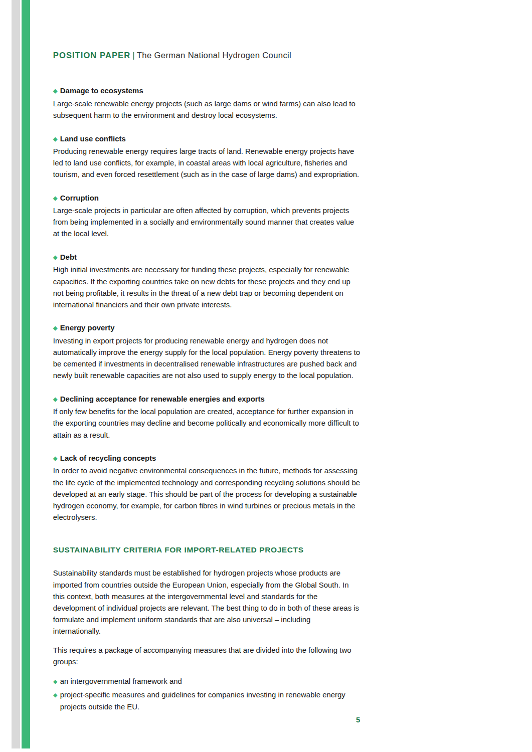POSITION PAPER|The German National Hydrogen Council
◆Damage to ecosystems
Large-scale renewable energy projects (such as large dams or wind farms) can also lead to subsequent harm to the environment and destroy local ecosystems.
◆Land use conflicts
Producing renewable energy requires large tracts of land. Renewable energy projects have led to land use conflicts, for example, in coastal areas with local agriculture, fisheries and tourism, and even forced resettlement (such as in the case of large dams) and expropriation.
◆Corruption
Large-scale projects in particular are often affected by corruption, which prevents projects from being implemented in a socially and environmentally sound manner that creates value at the local level.
◆Debt
High initial investments are necessary for funding these projects, especially for renewable capacities. If the exporting countries take on new debts for these projects and they end up not being profitable, it results in the threat of a new debt trap or becoming dependent on international financiers and their own private interests.
◆Energy poverty
Investing in export projects for producing renewable energy and hydrogen does not automatically improve the energy supply for the local population. Energy poverty threatens to be cemented if investments in decentralised renewable infrastructures are pushed back and newly built renewable capacities are not also used to supply energy to the local population.
◆Declining acceptance for renewable energies and exports
If only few benefits for the local population are created, acceptance for further expansion in the exporting countries may decline and become politically and economically more difficult to attain as a result.
◆Lack of recycling concepts
In order to avoid negative environmental consequences in the future, methods for assessing the life cycle of the implemented technology and corresponding recycling solutions should be developed at an early stage. This should be part of the process for developing a sustainable hydrogen economy, for example, for carbon fibres in wind turbines or precious metals in the electrolysers.
Sustainability criteria for import-related projects
Sustainability standards must be established for hydrogen projects whose products are imported from countries outside the European Union, especially from the Global South. In this context, both measures at the intergovernmental level and standards for the development of individual projects are relevant. The best thing to do in both of these areas is formulate and implement uniform standards that are also universal – including internationally.
This requires a package of accompanying measures that are divided into the following two groups:
◆an intergovernmental framework and
◆project-specific measures and guidelines for companies investing in renewable energy projects outside the EU.
5